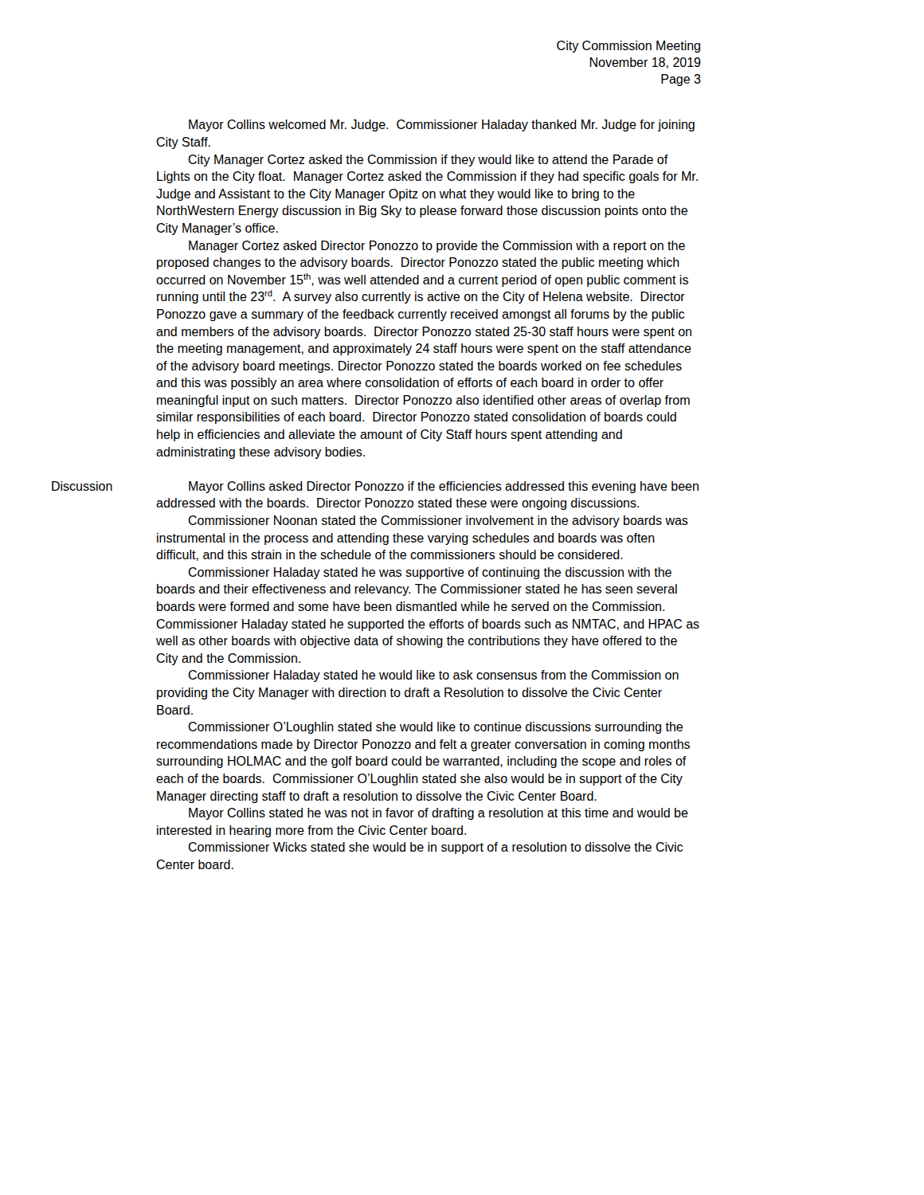City Commission Meeting
November 18, 2019
Page 3
Mayor Collins welcomed Mr. Judge. Commissioner Haladay thanked Mr. Judge for joining City Staff.
City Manager Cortez asked the Commission if they would like to attend the Parade of Lights on the City float. Manager Cortez asked the Commission if they had specific goals for Mr. Judge and Assistant to the City Manager Opitz on what they would like to bring to the NorthWestern Energy discussion in Big Sky to please forward those discussion points onto the City Manager’s office.
Manager Cortez asked Director Ponozzo to provide the Commission with a report on the proposed changes to the advisory boards. Director Ponozzo stated the public meeting which occurred on November 15th, was well attended and a current period of open public comment is running until the 23rd. A survey also currently is active on the City of Helena website. Director Ponozzo gave a summary of the feedback currently received amongst all forums by the public and members of the advisory boards. Director Ponozzo stated 25-30 staff hours were spent on the meeting management, and approximately 24 staff hours were spent on the staff attendance of the advisory board meetings. Director Ponozzo stated the boards worked on fee schedules and this was possibly an area where consolidation of efforts of each board in order to offer meaningful input on such matters. Director Ponozzo also identified other areas of overlap from similar responsibilities of each board. Director Ponozzo stated consolidation of boards could help in efficiencies and alleviate the amount of City Staff hours spent attending and administrating these advisory bodies.
Discussion
Mayor Collins asked Director Ponozzo if the efficiencies addressed this evening have been addressed with the boards. Director Ponozzo stated these were ongoing discussions.
Commissioner Noonan stated the Commissioner involvement in the advisory boards was instrumental in the process and attending these varying schedules and boards was often difficult, and this strain in the schedule of the commissioners should be considered.
Commissioner Haladay stated he was supportive of continuing the discussion with the boards and their effectiveness and relevancy. The Commissioner stated he has seen several boards were formed and some have been dismantled while he served on the Commission. Commissioner Haladay stated he supported the efforts of boards such as NMTAC, and HPAC as well as other boards with objective data of showing the contributions they have offered to the City and the Commission.
Commissioner Haladay stated he would like to ask consensus from the Commission on providing the City Manager with direction to draft a Resolution to dissolve the Civic Center Board.
Commissioner O’Loughlin stated she would like to continue discussions surrounding the recommendations made by Director Ponozzo and felt a greater conversation in coming months surrounding HOLMAC and the golf board could be warranted, including the scope and roles of each of the boards. Commissioner O’Loughlin stated she also would be in support of the City Manager directing staff to draft a resolution to dissolve the Civic Center Board.
Mayor Collins stated he was not in favor of drafting a resolution at this time and would be interested in hearing more from the Civic Center board.
Commissioner Wicks stated she would be in support of a resolution to dissolve the Civic Center board.